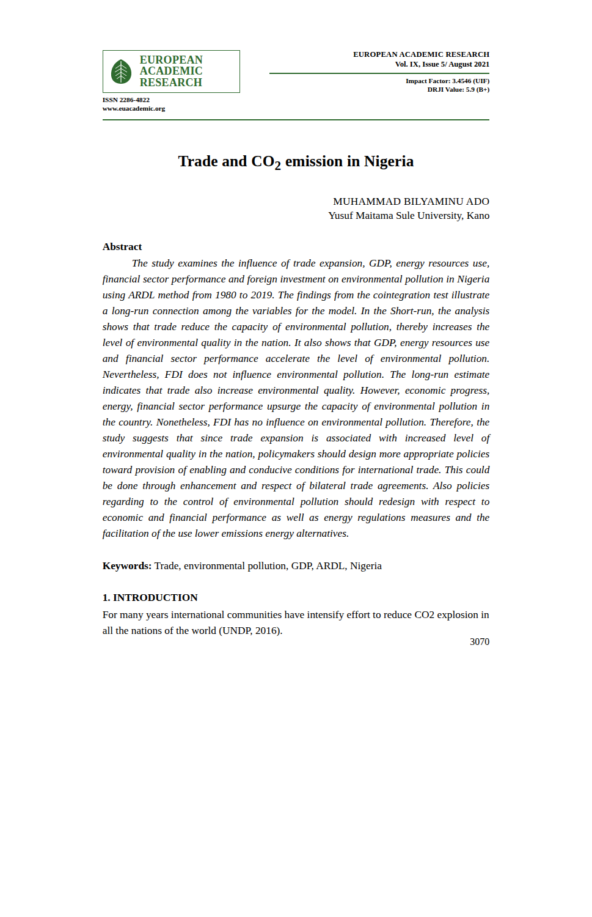EUROPEAN ACADEMIC RESEARCH
ISSN 2286-4822
www.euacademic.org
EUROPEAN ACADEMIC RESEARCH
Vol. IX, Issue 5/ August 2021
Impact Factor: 3.4546 (UIF)
DRJI Value: 5.9 (B+)
Trade and CO2 emission in Nigeria
MUHAMMAD BILYAMINU ADO
Yusuf Maitama Sule University, Kano
Abstract
The study examines the influence of trade expansion, GDP, energy resources use, financial sector performance and foreign investment on environmental pollution in Nigeria using ARDL method from 1980 to 2019. The findings from the cointegration test illustrate a long-run connection among the variables for the model. In the Short-run, the analysis shows that trade reduce the capacity of environmental pollution, thereby increases the level of environmental quality in the nation. It also shows that GDP, energy resources use and financial sector performance accelerate the level of environmental pollution. Nevertheless, FDI does not influence environmental pollution. The long-run estimate indicates that trade also increase environmental quality. However, economic progress, energy, financial sector performance upsurge the capacity of environmental pollution in the country. Nonetheless, FDI has no influence on environmental pollution. Therefore, the study suggests that since trade expansion is associated with increased level of environmental quality in the nation, policymakers should design more appropriate policies toward provision of enabling and conducive conditions for international trade. This could be done through enhancement and respect of bilateral trade agreements. Also policies regarding to the control of environmental pollution should redesign with respect to economic and financial performance as well as energy regulations measures and the facilitation of the use lower emissions energy alternatives.
Keywords: Trade, environmental pollution, GDP, ARDL, Nigeria
1. INTRODUCTION
For many years international communities have intensify effort to reduce CO2 explosion in all the nations of the world (UNDP, 2016).
3070